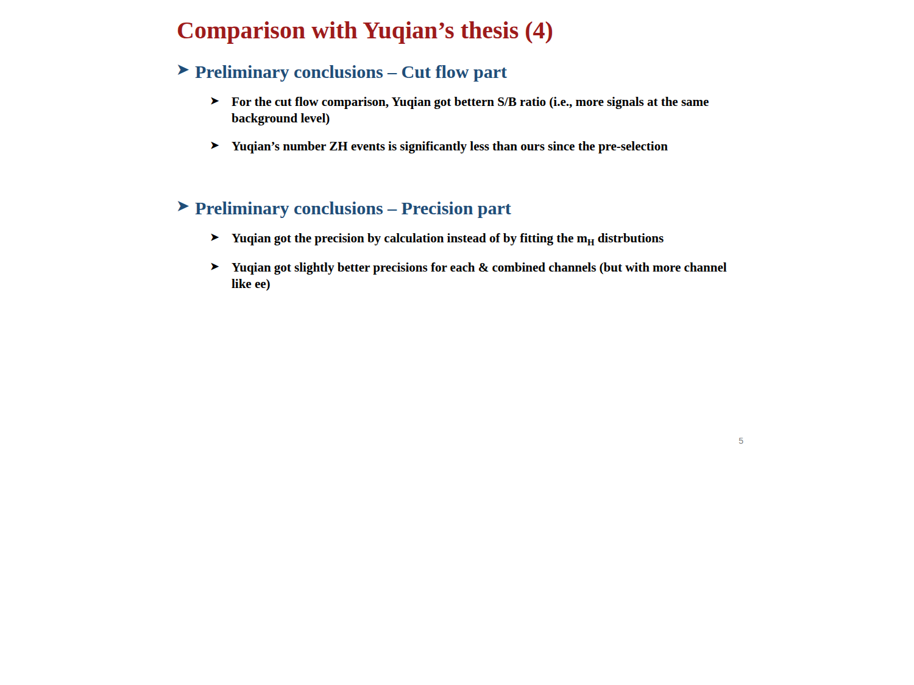Comparison with Yuqian’s thesis (4)
Preliminary conclusions – Cut flow part
For the cut flow comparison, Yuqian got bettern S/B ratio (i.e., more signals at the same background level)
Yuqian’s number ZH events is significantly less than ours since the pre-selection
Preliminary conclusions – Precision part
Yuqian got the precision by calculation instead of by fitting the mH distrbutions
Yuqian got slightly better precisions for each & combined channels (but with more channel like ee)
5